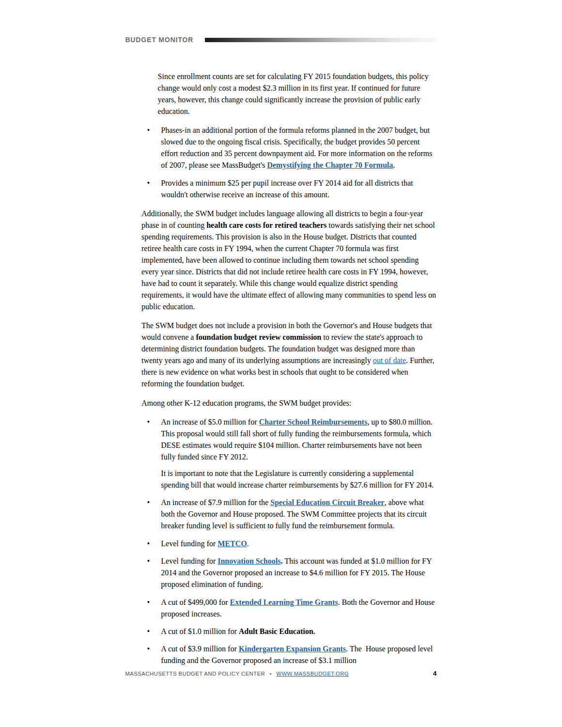BUDGET MONITOR
Since enrollment counts are set for calculating FY 2015 foundation budgets, this policy change would only cost a modest $2.3 million in its first year. If continued for future years, however, this change could significantly increase the provision of public early education.
Phases-in an additional portion of the formula reforms planned in the 2007 budget, but slowed due to the ongoing fiscal crisis. Specifically, the budget provides 50 percent effort reduction and 35 percent downpayment aid. For more information on the reforms of 2007, please see MassBudget's Demystifying the Chapter 70 Formula.
Provides a minimum $25 per pupil increase over FY 2014 aid for all districts that wouldn't otherwise receive an increase of this amount.
Additionally, the SWM budget includes language allowing all districts to begin a four-year phase in of counting health care costs for retired teachers towards satisfying their net school spending requirements. This provision is also in the House budget. Districts that counted retiree health care costs in FY 1994, when the current Chapter 70 formula was first implemented, have been allowed to continue including them towards net school spending every year since. Districts that did not include retiree health care costs in FY 1994, however, have had to count it separately. While this change would equalize district spending requirements, it would have the ultimate effect of allowing many communities to spend less on public education.
The SWM budget does not include a provision in both the Governor's and House budgets that would convene a foundation budget review commission to review the state's approach to determining district foundation budgets. The foundation budget was designed more than twenty years ago and many of its underlying assumptions are increasingly out of date. Further, there is new evidence on what works best in schools that ought to be considered when reforming the foundation budget.
Among other K-12 education programs, the SWM budget provides:
An increase of $5.0 million for Charter School Reimbursements, up to $80.0 million. This proposal would still fall short of fully funding the reimbursements formula, which DESE estimates would require $104 million. Charter reimbursements have not been fully funded since FY 2012.
It is important to note that the Legislature is currently considering a supplemental spending bill that would increase charter reimbursements by $27.6 million for FY 2014.
An increase of $7.9 million for the Special Education Circuit Breaker, above what both the Governor and House proposed. The SWM Committee projects that its circuit breaker funding level is sufficient to fully fund the reimbursement formula.
Level funding for METCO.
Level funding for Innovation Schools. This account was funded at $1.0 million for FY 2014 and the Governor proposed an increase to $4.6 million for FY 2015. The House proposed elimination of funding.
A cut of $499,000 for Extended Learning Time Grants. Both the Governor and House proposed increases.
A cut of $1.0 million for Adult Basic Education.
A cut of $3.9 million for Kindergarten Expansion Grants. The House proposed level funding and the Governor proposed an increase of $3.1 million
MASSACHUSETTS BUDGET AND POLICY CENTER • WWW.MASSBUDGET.ORG
4